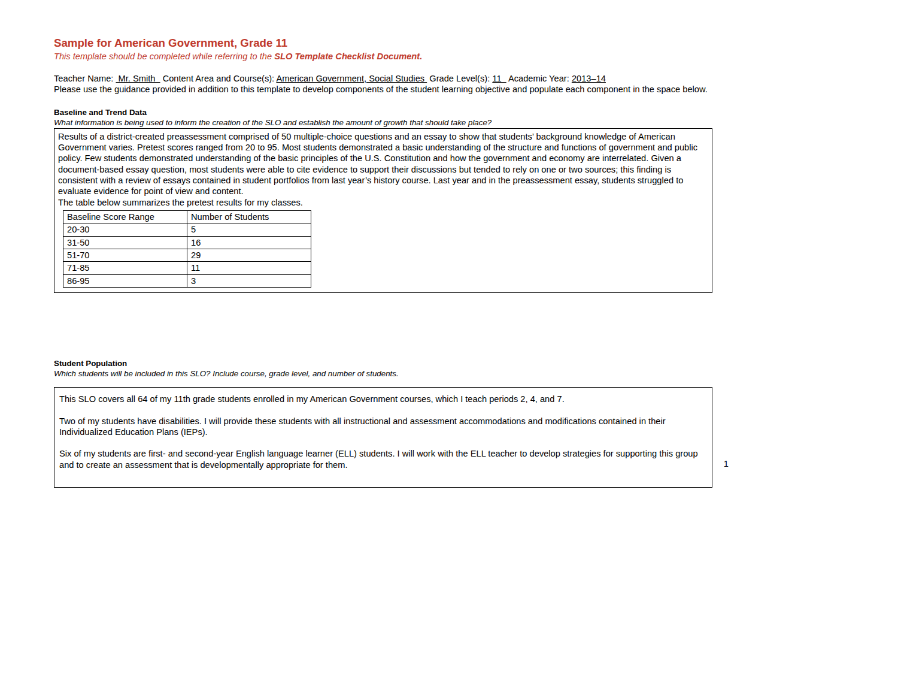Sample for American Government, Grade 11
This template should be completed while referring to the SLO Template Checklist Document.
Teacher Name: Mr. Smith Content Area and Course(s): American Government, Social Studies Grade Level(s): 11 Academic Year: 2013–14
Please use the guidance provided in addition to this template to develop components of the student learning objective and populate each component in the space below.
Baseline and Trend Data
What information is being used to inform the creation of the SLO and establish the amount of growth that should take place?
Results of a district-created preassessment comprised of 50 multiple-choice questions and an essay to show that students’ background knowledge of American Government varies. Pretest scores ranged from 20 to 95. Most students demonstrated a basic understanding of the structure and functions of government and public policy. Few students demonstrated understanding of the basic principles of the U.S. Constitution and how the government and economy are interrelated. Given a document-based essay question, most students were able to cite evidence to support their discussions but tended to rely on one or two sources; this finding is consistent with a review of essays contained in student portfolios from last year’s history course. Last year and in the preassessment essay, students struggled to evaluate evidence for point of view and content.
The table below summarizes the pretest results for my classes.
| Baseline Score Range | Number of Students |
| 20-30 | 5 |
| 31-50 | 16 |
| 51-70 | 29 |
| 71-85 | 11 |
| 86-95 | 3 |
Student Population
Which students will be included in this SLO? Include course, grade level, and number of students.
This SLO covers all 64 of my 11th grade students enrolled in my American Government courses, which I teach periods 2, 4, and 7.
Two of my students have disabilities. I will provide these students with all instructional and assessment accommodations and modifications contained in their Individualized Education Plans (IEPs).
Six of my students are first- and second-year English language learner (ELL) students. I will work with the ELL teacher to develop strategies for supporting this group and to create an assessment that is developmentally appropriate for them.
1